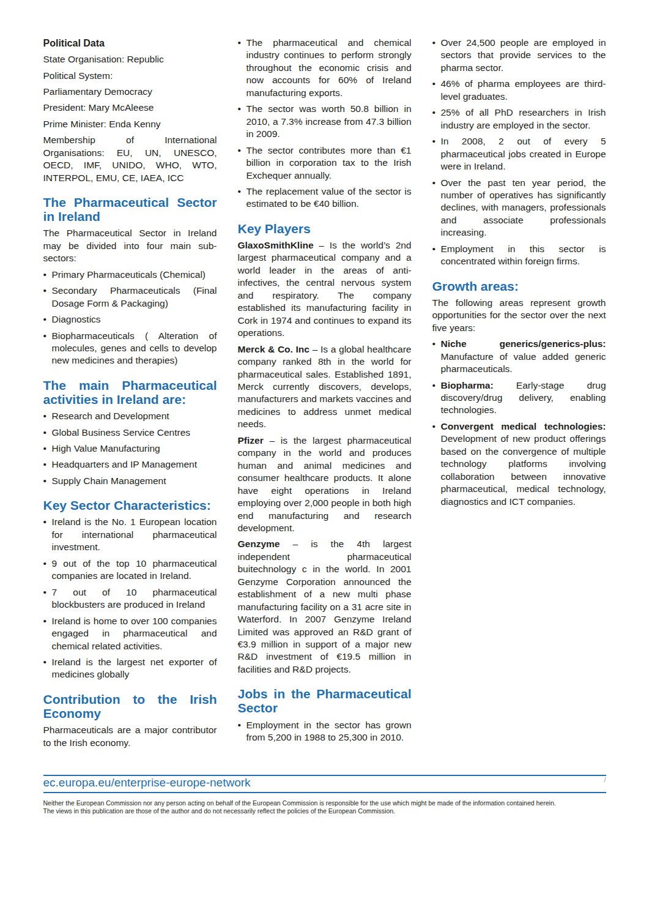Political Data
State Organisation: Republic
Political System:
Parliamentary Democracy
President: Mary McAleese
Prime Minister: Enda Kenny
Membership of International Organisations: EU, UN, UNESCO, OECD, IMF, UNIDO, WHO, WTO, INTERPOL, EMU, CE, IAEA, ICC
The Pharmaceutical Sector in Ireland
The Pharmaceutical Sector in Ireland may be divided into four main sub-sectors:
Primary Pharmaceuticals (Chemical)
Secondary Pharmaceuticals (Final Dosage Form & Packaging)
Diagnostics
Biopharmaceuticals ( Alteration of molecules, genes and cells to develop new medicines and therapies)
The main Pharmaceutical activities in Ireland are:
Research and Development
Global Business Service Centres
High Value Manufacturing
Headquarters and IP Management
Supply Chain Management
Key Sector Characteristics:
Ireland is the No. 1 European location for international pharmaceutical investment.
9 out of the top 10 pharmaceutical companies are located in Ireland.
7 out of 10 pharmaceutical blockbusters are produced in Ireland
Ireland is home to over 100 companies engaged in pharmaceutical and chemical related activities.
Ireland is the largest net exporter of medicines globally
Contribution to the Irish Economy
Pharmaceuticals are a major contributor to the Irish economy.
The pharmaceutical and chemical industry continues to perform strongly throughout the economic crisis and now accounts for 60% of Ireland manufacturing exports.
The sector was worth 50.8 billion in 2010, a 7.3% increase from 47.3 billion in 2009.
The sector contributes more than €1 billion in corporation tax to the Irish Exchequer annually.
The replacement value of the sector is estimated to be €40 billion.
Key Players
GlaxoSmithKline – Is the world’s 2nd largest pharmaceutical company and a world leader in the areas of anti-infectives, the central nervous system and respiratory. The company established its manufacturing facility in Cork in 1974 and continues to expand its operations.
Merck & Co. Inc – Is a global healthcare company ranked 8th in the world for pharmaceutical sales. Established 1891, Merck currently discovers, develops, manufacturers and markets vaccines and medicines to address unmet medical needs.
Pfizer – is the largest pharmaceutical company in the world and produces human and animal medicines and consumer healthcare products. It alone have eight operations in Ireland employing over 2,000 people in both high end manufacturing and research development.
Genzyme – is the 4th largest independent pharmaceutical buitechnology c in the world. In 2001 Genzyme Corporation announced the establishment of a new multi phase manufacturing facility on a 31 acre site in Waterford. In 2007 Genzyme Ireland Limited was approved an R&D grant of €3.9 million in support of a major new R&D investment of €19.5 million in facilities and R&D projects.
Jobs in the Pharmaceutical Sector
Employment in the sector has grown from 5,200 in 1988 to 25,300 in 2010.
Over 24,500 people are employed in sectors that provide services to the pharma sector.
46% of pharma employees are third-level graduates.
25% of all PhD researchers in Irish industry are employed in the sector.
In 2008, 2 out of every 5 pharmaceutical jobs created in Europe were in Ireland.
Over the past ten year period, the number of operatives has significantly declines, with managers, professionals and associate professionals increasing.
Employment in this sector is concentrated within foreign firms.
Growth areas:
The following areas represent growth opportunities for the sector over the next five years:
Niche generics/generics-plus: Manufacture of value added generic pharmaceuticals.
Biopharma: Early-stage drug discovery/drug delivery, enabling technologies.
Convergent medical technologies: Development of new product offerings based on the convergence of multiple technology platforms involving collaboration between innovative pharmaceutical, medical technology, diagnostics and ICT companies.
ec.europa.eu/enterprise-europe-network
Neither the European Commission nor any person acting on behalf of the European Commission is responsible for the use which might be made of the information contained herein.
The views in this publication are those of the author and do not necessarily reflect the policies of the European Commission.
/